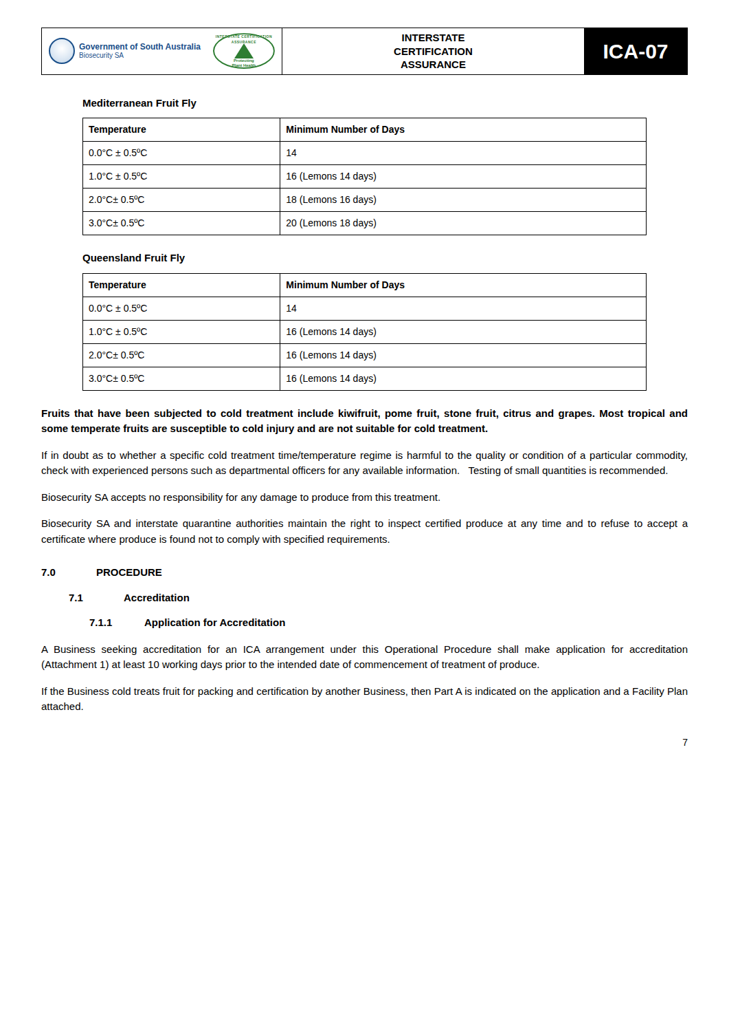Government of South Australia
Biosecurity SA
INTERSTATE CERTIFICATION ASSURANCE
Protecting
Plant Health
INTERSTATE
CERTIFICATION
ASSURANCE
ICA-07
Mediterranean Fruit Fly
| Temperature | Minimum Number of Days |
| --- | --- |
| 0.0°C ± 0.5ºC | 14 |
| 1.0°C ± 0.5ºC | 16 (Lemons 14 days) |
| 2.0°C± 0.5ºC | 18 (Lemons 16 days) |
| 3.0°C± 0.5ºC | 20 (Lemons 18 days) |
Queensland Fruit Fly
| Temperature | Minimum Number of Days |
| --- | --- |
| 0.0°C ± 0.5ºC | 14 |
| 1.0°C ± 0.5ºC | 16 (Lemons 14 days) |
| 2.0°C± 0.5ºC | 16 (Lemons 14 days) |
| 3.0°C± 0.5ºC | 16 (Lemons 14 days) |
Fruits that have been subjected to cold treatment include kiwifruit, pome fruit, stone fruit, citrus and grapes. Most tropical and some temperate fruits are susceptible to cold injury and are not suitable for cold treatment.
If in doubt as to whether a specific cold treatment time/temperature regime is harmful to the quality or condition of a particular commodity, check with experienced persons such as departmental officers for any available information. Testing of small quantities is recommended.
Biosecurity SA accepts no responsibility for any damage to produce from this treatment.
Biosecurity SA and interstate quarantine authorities maintain the right to inspect certified produce at any time and to refuse to accept a certificate where produce is found not to comply with specified requirements.
7.0 PROCEDURE
7.1 Accreditation
7.1.1 Application for Accreditation
A Business seeking accreditation for an ICA arrangement under this Operational Procedure shall make application for accreditation (Attachment 1) at least 10 working days prior to the intended date of commencement of treatment of produce.
If the Business cold treats fruit for packing and certification by another Business, then Part A is indicated on the application and a Facility Plan attached.
7